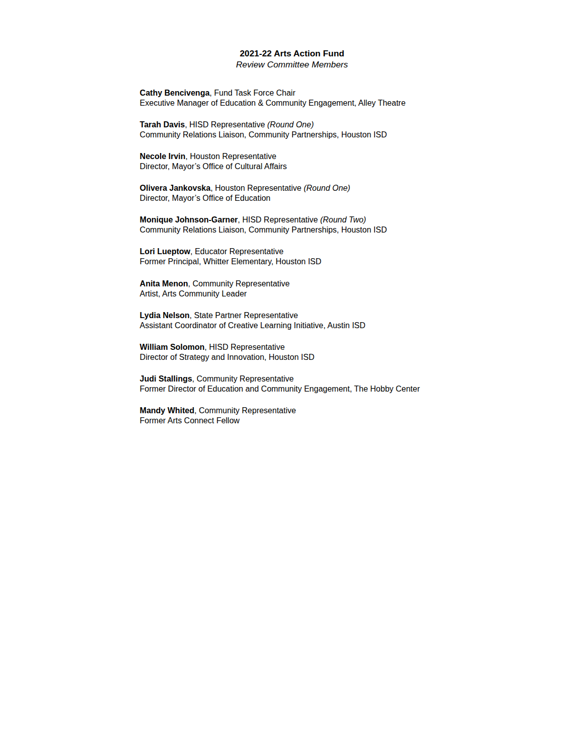2021-22 Arts Action Fund
Review Committee Members
Cathy Bencivenga, Fund Task Force Chair Executive Manager of Education & Community Engagement, Alley Theatre
Tarah Davis, HISD Representative (Round One) Community Relations Liaison, Community Partnerships, Houston ISD
Necole Irvin, Houston Representative Director, Mayor’s Office of Cultural Affairs
Olivera Jankovska, Houston Representative (Round One) Director, Mayor’s Office of Education
Monique Johnson-Garner, HISD Representative (Round Two) Community Relations Liaison, Community Partnerships, Houston ISD
Lori Lueptow, Educator Representative Former Principal, Whitter Elementary, Houston ISD
Anita Menon, Community Representative Artist, Arts Community Leader
Lydia Nelson, State Partner Representative Assistant Coordinator of Creative Learning Initiative, Austin ISD
William Solomon, HISD Representative Director of Strategy and Innovation, Houston ISD
Judi Stallings, Community Representative Former Director of Education and Community Engagement, The Hobby Center
Mandy Whited, Community Representative Former Arts Connect Fellow